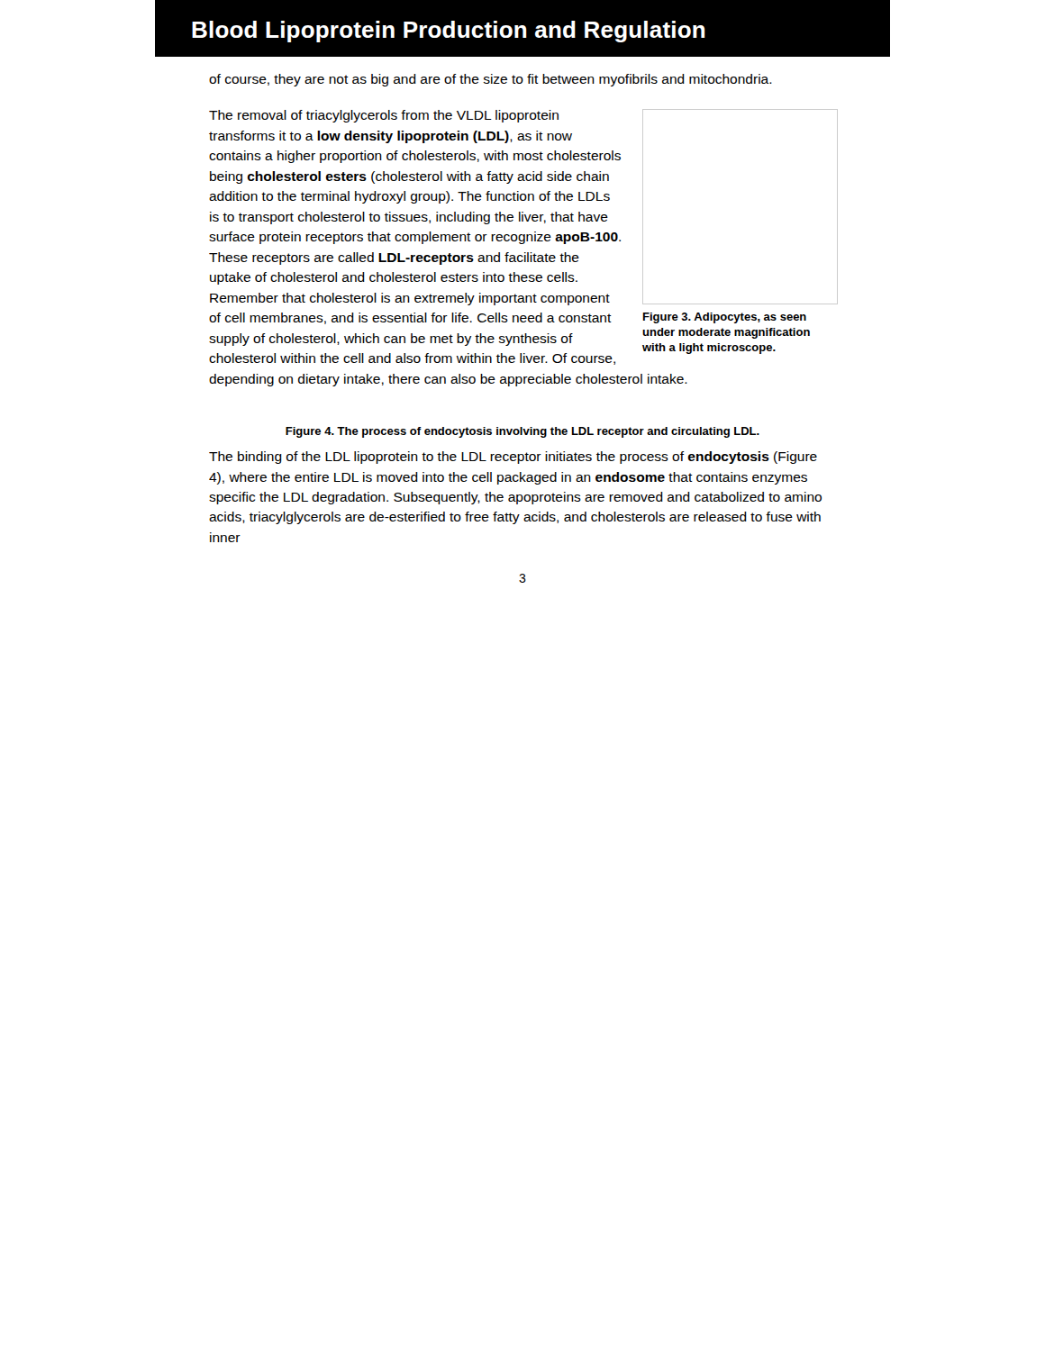Blood Lipoprotein Production and Regulation
of course, they are not as big and are of the size to fit between myofibrils and mitochondria.
Figure 3. Adipocytes, as seen under moderate magnification with a light microscope.
The removal of triacylglycerols from the VLDL lipoprotein transforms it to a low density lipoprotein (LDL), as it now contains a higher proportion of cholesterols, with most cholesterols being cholesterol esters (cholesterol with a fatty acid side chain addition to the terminal hydroxyl group). The function of the LDLs is to transport cholesterol to tissues, including the liver, that have surface protein receptors that complement or recognize apoB-100. These receptors are called LDL-receptors and facilitate the uptake of cholesterol and cholesterol esters into these cells. Remember that cholesterol is an extremely important component of cell membranes, and is essential for life. Cells need a constant supply of cholesterol, which can be met by the synthesis of cholesterol within the cell and also from within the liver. Of course, depending on dietary intake, there can also be appreciable cholesterol intake.
Figure 4. The process of endocytosis involving the LDL receptor and circulating LDL.
The binding of the LDL lipoprotein to the LDL receptor initiates the process of endocytosis (Figure 4), where the entire LDL is moved into the cell packaged in an endosome that contains enzymes specific the LDL degradation. Subsequently, the apoproteins are removed and catabolized to amino acids, triacylglycerols are de-esterified to free fatty acids, and cholesterols are released to fuse with inner
3